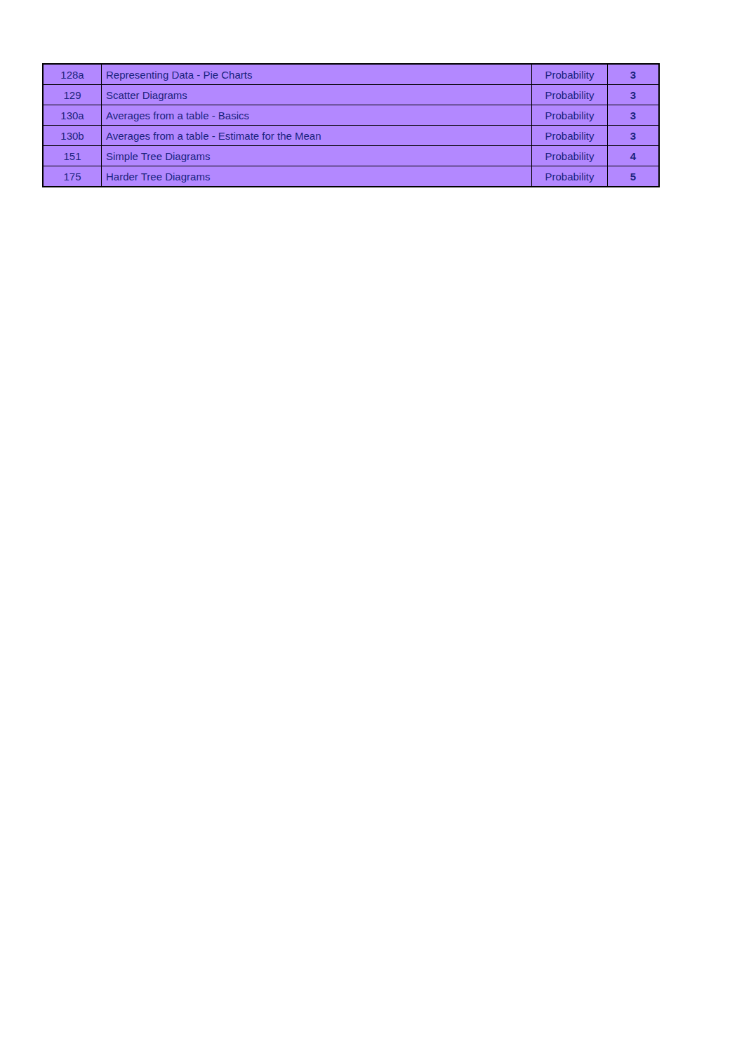| 128a | Representing Data - Pie Charts | Probability | 3 |
| 129 | Scatter Diagrams | Probability | 3 |
| 130a | Averages from a table - Basics | Probability | 3 |
| 130b | Averages from a table - Estimate for the Mean | Probability | 3 |
| 151 | Simple Tree Diagrams | Probability | 4 |
| 175 | Harder Tree Diagrams | Probability | 5 |